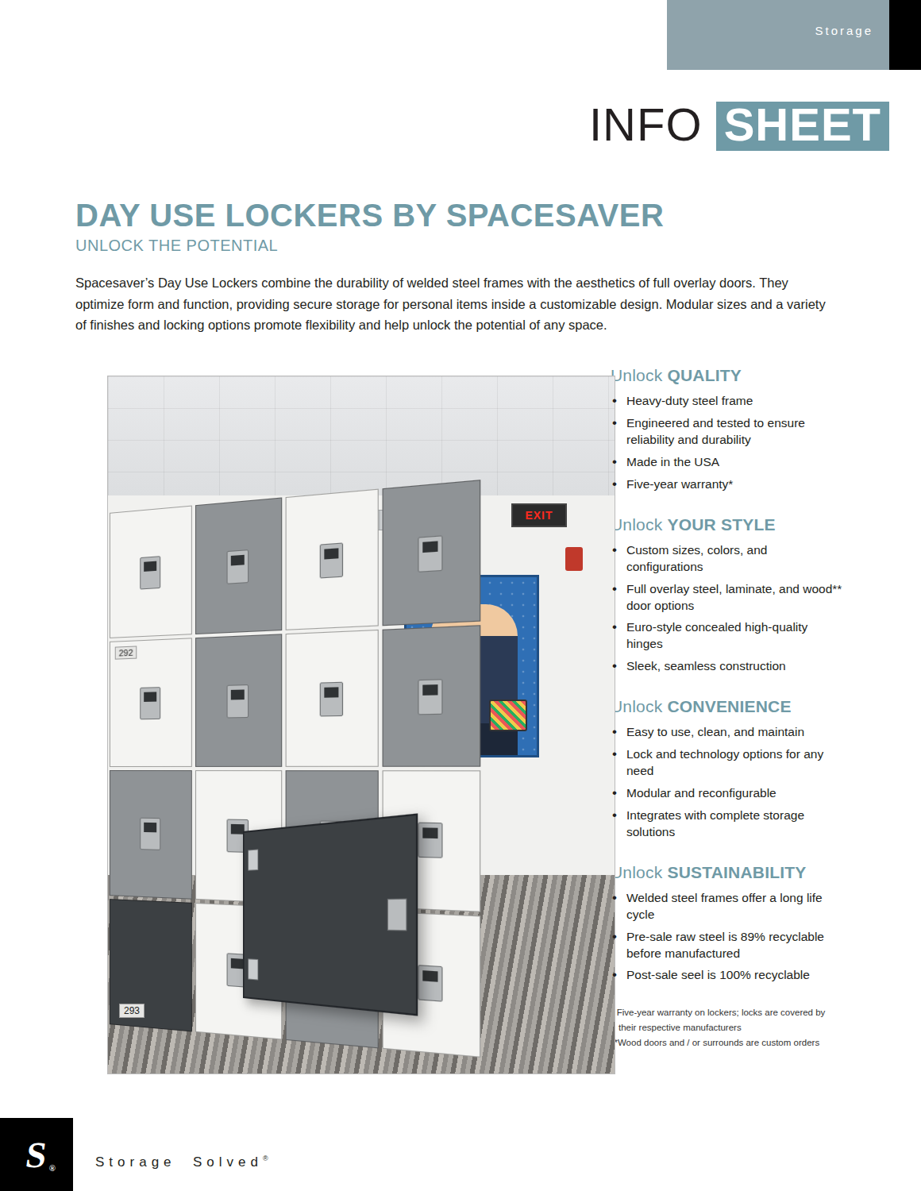Storage
INFO SHEET
DAY USE LOCKERS BY SPACESAVER
UNLOCK THE POTENTIAL
Spacesaver’s Day Use Lockers combine the durability of welded steel frames with the aesthetics of full overlay doors. They optimize form and function, providing secure storage for personal items inside a customizable design. Modular sizes and a variety of finishes and locking options promote flexibility and help unlock the potential of any space.
EXIT
292
293
Unlock QUALITY
Heavy-duty steel frame
Engineered and tested to ensure reliability and durability
Made in the USA
Five-year warranty*
Unlock YOUR STYLE
Custom sizes, colors, and configurations
Full overlay steel, laminate, and wood** door options
Euro-style concealed high-quality hinges
Sleek, seamless construction
Unlock CONVENIENCE
Easy to use, clean, and maintain
Lock and technology options for any need
Modular and reconfigurable
Integrates with complete storage solutions
Unlock SUSTAINABILITY
Welded steel frames offer a long life cycle
Pre-sale raw steel is 89% recyclable before manufactured
Post-sale seel is 100% recyclable
* Five-year warranty on lockers; locks are covered by
their respective manufacturers
**Wood doors and / or surrounds are custom orders
S
Storage Solved®